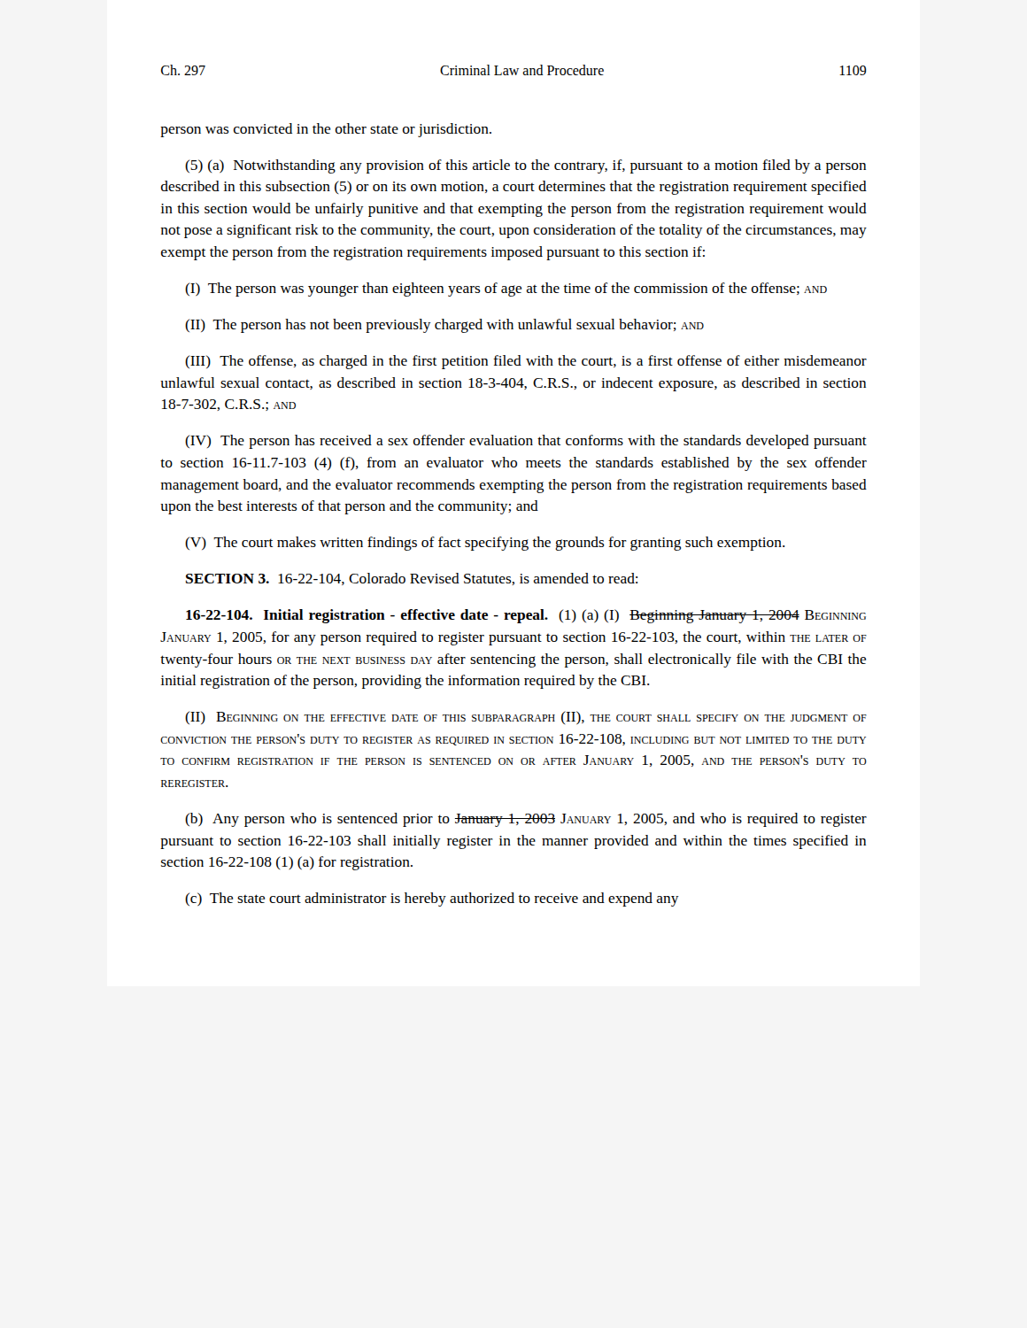Ch. 297 Criminal Law and Procedure 1109
person was convicted in the other state or jurisdiction.
(5) (a) Notwithstanding any provision of this article to the contrary, if, pursuant to a motion filed by a person described in this subsection (5) or on its own motion, a court determines that the registration requirement specified in this section would be unfairly punitive and that exempting the person from the registration requirement would not pose a significant risk to the community, the court, upon consideration of the totality of the circumstances, may exempt the person from the registration requirements imposed pursuant to this section if:
(I) The person was younger than eighteen years of age at the time of the commission of the offense; and
(II) The person has not been previously charged with unlawful sexual behavior; and
(III) The offense, as charged in the first petition filed with the court, is a first offense of either misdemeanor unlawful sexual contact, as described in section 18-3-404, C.R.S., or indecent exposure, as described in section 18-7-302, C.R.S.; and
(IV) The person has received a sex offender evaluation that conforms with the standards developed pursuant to section 16-11.7-103 (4) (f), from an evaluator who meets the standards established by the sex offender management board, and the evaluator recommends exempting the person from the registration requirements based upon the best interests of that person and the community; and
(V) The court makes written findings of fact specifying the grounds for granting such exemption.
SECTION 3. 16-22-104, Colorado Revised Statutes, is amended to read:
16-22-104. Initial registration - effective date - repeal. (1) (a) (I) Beginning January 1, 2004 Beginning January 1, 2005, for any person required to register pursuant to section 16-22-103, the court, within the later of twenty-four hours or the next business day after sentencing the person, shall electronically file with the CBI the initial registration of the person, providing the information required by the CBI.
(II) Beginning on the effective date of this subparagraph (II), the court shall specify on the judgment of conviction the person's duty to register as required in section 16-22-108, including but not limited to the duty to confirm registration if the person is sentenced on or after January 1, 2005, and the person's duty to reregister.
(b) Any person who is sentenced prior to January 1, 2003 January 1, 2005, and who is required to register pursuant to section 16-22-103 shall initially register in the manner provided and within the times specified in section 16-22-108 (1) (a) for registration.
(c) The state court administrator is hereby authorized to receive and expend any